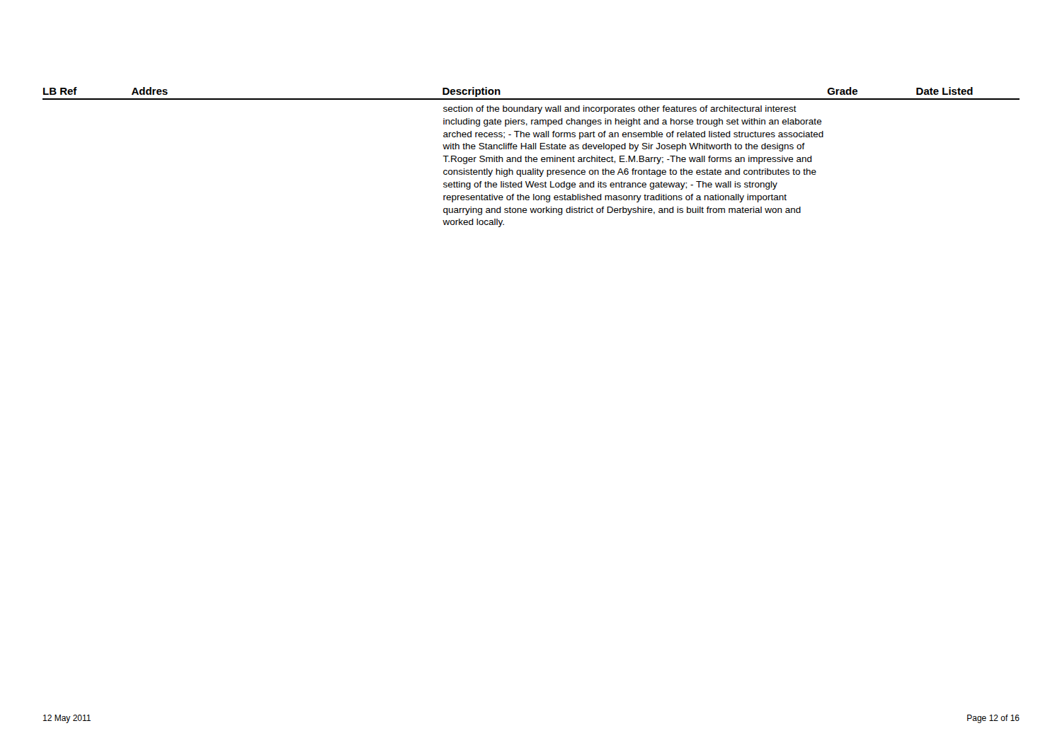| LB Ref | Addres | Description | Grade | Date Listed |
| --- | --- | --- | --- | --- |
| | | section of the boundary wall and incorporates other features of architectural interest including gate piers, ramped changes in height and a horse trough set within an elaborate arched recess; - The wall forms part of an ensemble of related listed structures associated with the Stancliffe Hall Estate as developed by Sir Joseph Whitworth to the designs of T.Roger Smith and the eminent architect, E.M.Barry; -The wall forms an impressive and consistently high quality presence on the A6 frontage to the estate and contributes to the setting of the listed West Lodge and its entrance gateway; - The wall is strongly representative of the long established masonry traditions of a nationally important quarrying and stone working district of Derbyshire, and is built from material won and worked locally. | | |
12 May 2011
Page 12 of 16